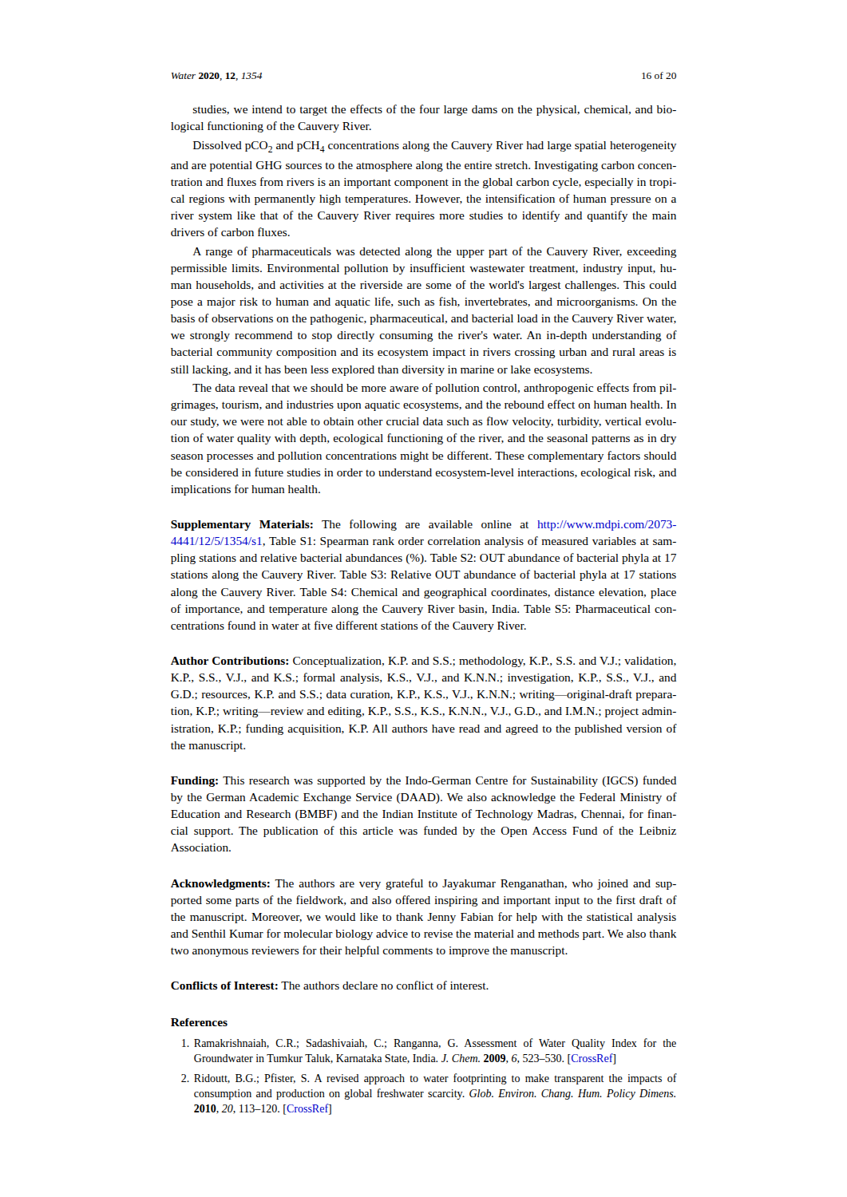Water 2020, 12, 1354
16 of 20
studies, we intend to target the effects of the four large dams on the physical, chemical, and biological functioning of the Cauvery River.
Dissolved pCO2 and pCH4 concentrations along the Cauvery River had large spatial heterogeneity and are potential GHG sources to the atmosphere along the entire stretch. Investigating carbon concentration and fluxes from rivers is an important component in the global carbon cycle, especially in tropical regions with permanently high temperatures. However, the intensification of human pressure on a river system like that of the Cauvery River requires more studies to identify and quantify the main drivers of carbon fluxes.
A range of pharmaceuticals was detected along the upper part of the Cauvery River, exceeding permissible limits. Environmental pollution by insufficient wastewater treatment, industry input, human households, and activities at the riverside are some of the world's largest challenges. This could pose a major risk to human and aquatic life, such as fish, invertebrates, and microorganisms. On the basis of observations on the pathogenic, pharmaceutical, and bacterial load in the Cauvery River water, we strongly recommend to stop directly consuming the river's water. An in-depth understanding of bacterial community composition and its ecosystem impact in rivers crossing urban and rural areas is still lacking, and it has been less explored than diversity in marine or lake ecosystems.
The data reveal that we should be more aware of pollution control, anthropogenic effects from pilgrimages, tourism, and industries upon aquatic ecosystems, and the rebound effect on human health. In our study, we were not able to obtain other crucial data such as flow velocity, turbidity, vertical evolution of water quality with depth, ecological functioning of the river, and the seasonal patterns as in dry season processes and pollution concentrations might be different. These complementary factors should be considered in future studies in order to understand ecosystem-level interactions, ecological risk, and implications for human health.
Supplementary Materials: The following are available online at http://www.mdpi.com/2073-4441/12/5/1354/s1, Table S1: Spearman rank order correlation analysis of measured variables at sampling stations and relative bacterial abundances (%). Table S2: OUT abundance of bacterial phyla at 17 stations along the Cauvery River. Table S3: Relative OUT abundance of bacterial phyla at 17 stations along the Cauvery River. Table S4: Chemical and geographical coordinates, distance elevation, place of importance, and temperature along the Cauvery River basin, India. Table S5: Pharmaceutical concentrations found in water at five different stations of the Cauvery River.
Author Contributions: Conceptualization, K.P. and S.S.; methodology, K.P., S.S. and V.J.; validation, K.P., S.S., V.J., and K.S.; formal analysis, K.S., V.J., and K.N.N.; investigation, K.P., S.S., V.J., and G.D.; resources, K.P. and S.S.; data curation, K.P., K.S., V.J., K.N.N.; writing—original-draft preparation, K.P.; writing—review and editing, K.P., S.S., K.S., K.N.N., V.J., G.D., and I.M.N.; project administration, K.P.; funding acquisition, K.P. All authors have read and agreed to the published version of the manuscript.
Funding: This research was supported by the Indo-German Centre for Sustainability (IGCS) funded by the German Academic Exchange Service (DAAD). We also acknowledge the Federal Ministry of Education and Research (BMBF) and the Indian Institute of Technology Madras, Chennai, for financial support. The publication of this article was funded by the Open Access Fund of the Leibniz Association.
Acknowledgments: The authors are very grateful to Jayakumar Renganathan, who joined and supported some parts of the fieldwork, and also offered inspiring and important input to the first draft of the manuscript. Moreover, we would like to thank Jenny Fabian for help with the statistical analysis and Senthil Kumar for molecular biology advice to revise the material and methods part. We also thank two anonymous reviewers for their helpful comments to improve the manuscript.
Conflicts of Interest: The authors declare no conflict of interest.
References
Ramakrishnaiah, C.R.; Sadashivaiah, C.; Ranganna, G. Assessment of Water Quality Index for the Groundwater in Tumkur Taluk, Karnataka State, India. J. Chem. 2009, 6, 523–530. [CrossRef]
Ridoutt, B.G.; Pfister, S. A revised approach to water footprinting to make transparent the impacts of consumption and production on global freshwater scarcity. Glob. Environ. Chang. Hum. Policy Dimens. 2010, 20, 113–120. [CrossRef]